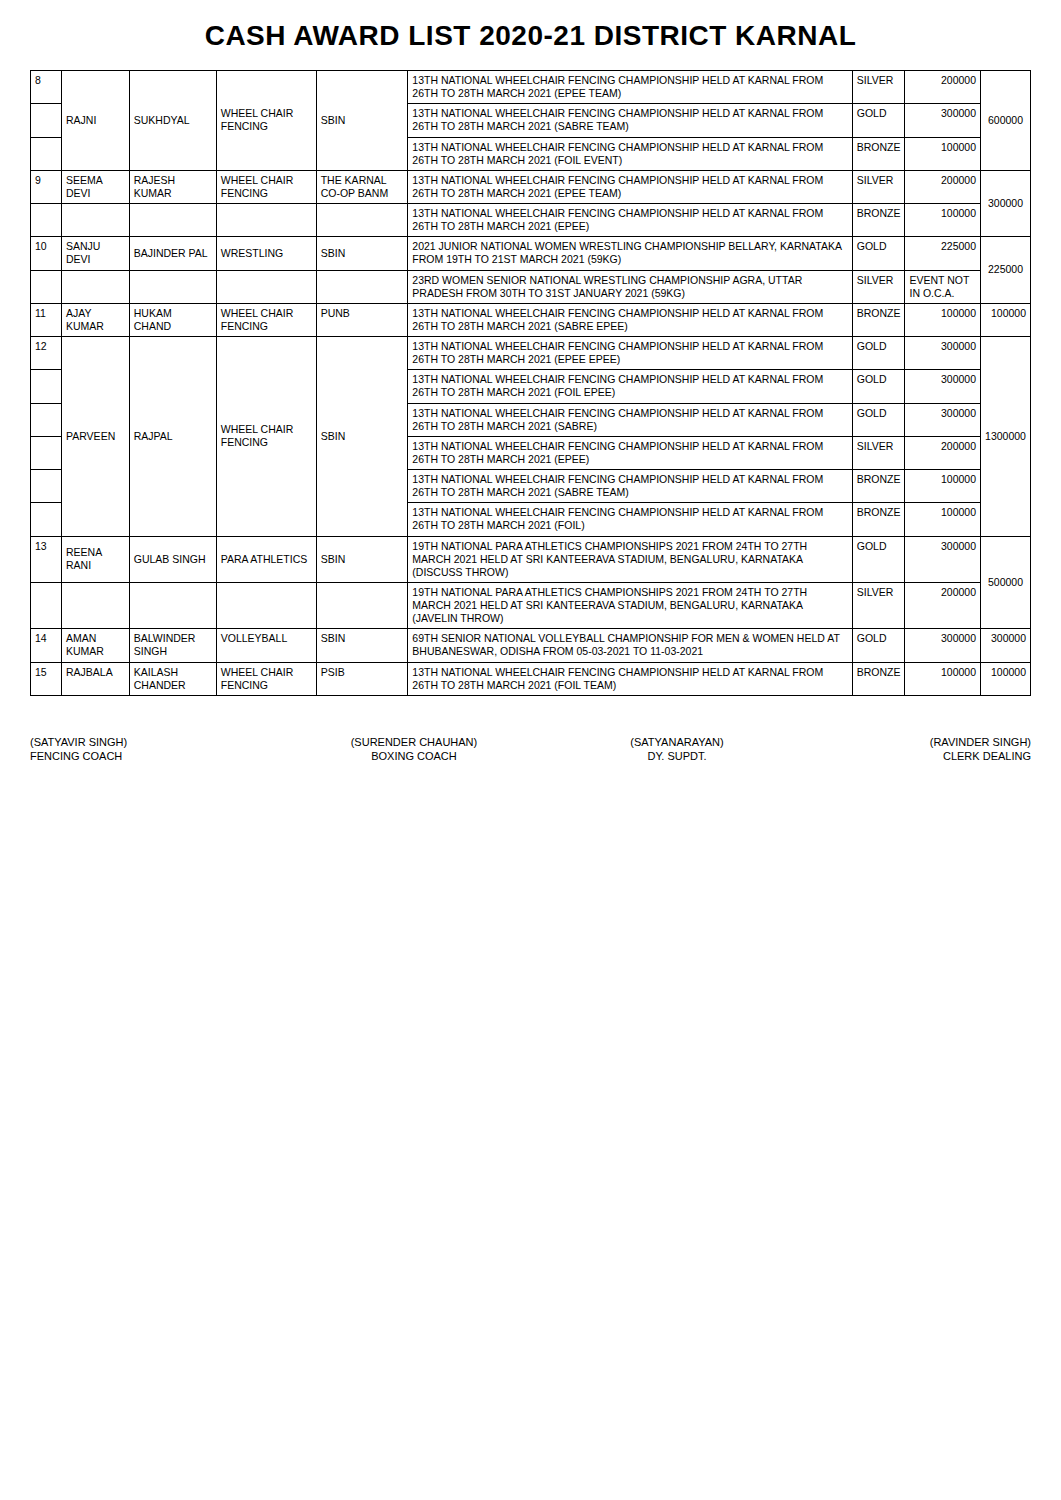CASH AWARD LIST 2020-21 DISTRICT KARNAL
| 8 | RAJNI | SUKHDYAL | WHEEL CHAIR FENCING | SBIN | 13TH NATIONAL WHEELCHAIR FENCING CHAMPIONSHIP HELD AT KARNAL FROM 26TH TO 28TH MARCH 2021 (EPEE TEAM) | SILVER | 200000 | 600000 |
| | 13TH NATIONAL WHEELCHAIR FENCING CHAMPIONSHIP HELD AT KARNAL FROM 26TH TO 28TH MARCH 2021 (SABRE TEAM) | GOLD | 300000 |
| | 13TH NATIONAL WHEELCHAIR FENCING CHAMPIONSHIP HELD AT KARNAL FROM 26TH TO 28TH MARCH 2021 (FOIL EVENT) | BRONZE | 100000 |
| 9 | SEEMA DEVI | RAJESH KUMAR | WHEEL CHAIR FENCING | THE KARNAL CO-OP BANM | 13TH NATIONAL WHEELCHAIR FENCING CHAMPIONSHIP HELD AT KARNAL FROM 26TH TO 28TH MARCH 2021 (EPEE TEAM) | SILVER | 200000 | 300000 |
| | | | | | 13TH NATIONAL WHEELCHAIR FENCING CHAMPIONSHIP HELD AT KARNAL FROM 26TH TO 28TH MARCH 2021 (EPEE) | BRONZE | 100000 |
| 10 | SANJU DEVI | BAJINDER PAL | WRESTLING | SBIN | 2021 JUNIOR NATIONAL WOMEN WRESTLING CHAMPIONSHIP BELLARY, KARNATAKA FROM 19TH TO 21ST MARCH 2021 (59KG) | GOLD | 225000 | 225000 |
| | | | | | 23RD WOMEN SENIOR NATIONAL WRESTLING CHAMPIONSHIP AGRA, UTTAR PRADESH FROM 30TH TO 31ST JANUARY 2021 (59KG) | SILVER | EVENT NOT IN O.C.A. |
| 11 | AJAY KUMAR | HUKAM CHAND | WHEEL CHAIR FENCING | PUNB | 13TH NATIONAL WHEELCHAIR FENCING CHAMPIONSHIP HELD AT KARNAL FROM 26TH TO 28TH MARCH 2021 (SABRE EPEE) | BRONZE | 100000 | 100000 |
| 12 | PARVEEN | RAJPAL | WHEEL CHAIR FENCING | SBIN | 13TH NATIONAL WHEELCHAIR FENCING CHAMPIONSHIP HELD AT KARNAL FROM 26TH TO 28TH MARCH 2021 (EPEE EPEE) | GOLD | 300000 | 1300000 |
| | 13TH NATIONAL WHEELCHAIR FENCING CHAMPIONSHIP HELD AT KARNAL FROM 26TH TO 28TH MARCH 2021 (FOIL EPEE) | GOLD | 300000 |
| | 13TH NATIONAL WHEELCHAIR FENCING CHAMPIONSHIP HELD AT KARNAL FROM 26TH TO 28TH MARCH 2021 (SABRE) | GOLD | 300000 |
| | 13TH NATIONAL WHEELCHAIR FENCING CHAMPIONSHIP HELD AT KARNAL FROM 26TH TO 28TH MARCH 2021 (EPEE) | SILVER | 200000 |
| | 13TH NATIONAL WHEELCHAIR FENCING CHAMPIONSHIP HELD AT KARNAL FROM 26TH TO 28TH MARCH 2021 (SABRE TEAM) | BRONZE | 100000 |
| | 13TH NATIONAL WHEELCHAIR FENCING CHAMPIONSHIP HELD AT KARNAL FROM 26TH TO 28TH MARCH 2021 (FOIL) | BRONZE | 100000 |
| 13 | REENA RANI | GULAB SINGH | PARA ATHLETICS | SBIN | 19TH NATIONAL PARA ATHLETICS CHAMPIONSHIPS 2021 FROM 24TH TO 27TH MARCH 2021 HELD AT SRI KANTEERAVA STADIUM, BENGALURU, KARNATAKA (DISCUSS THROW) | GOLD | 300000 | 500000 |
| | | | | | 19TH NATIONAL PARA ATHLETICS CHAMPIONSHIPS 2021 FROM 24TH TO 27TH MARCH 2021 HELD AT SRI KANTEERAVA STADIUM, BENGALURU, KARNATAKA (JAVELIN THROW) | SILVER | 200000 |
| 14 | AMAN KUMAR | BALWINDER SINGH | VOLLEYBALL | SBIN | 69TH SENIOR NATIONAL VOLLEYBALL CHAMPIONSHIP FOR MEN & WOMEN HELD AT BHUBANESWAR, ODISHA FROM 05-03-2021 TO 11-03-2021 | GOLD | 300000 | 300000 |
| 15 | RAJBALA | KAILASH CHANDER | WHEEL CHAIR FENCING | PSIB | 13TH NATIONAL WHEELCHAIR FENCING CHAMPIONSHIP HELD AT KARNAL FROM 26TH TO 28TH MARCH 2021 (FOIL TEAM) | BRONZE | 100000 | 100000 |
| (SATYAVIR SINGH) | (SURENDER CHAUHAN) | (SATYANARAYAN) | (RAVINDER SINGH) |
| FENCING COACH | BOXING COACH | DY. SUPDT. | CLERK DEALING |